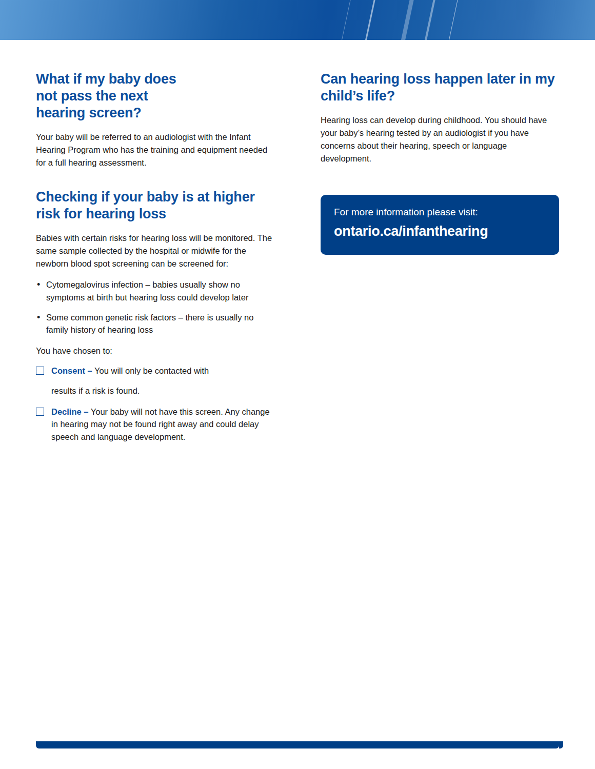What if my baby does
not pass the next
hearing screen?
Your baby will be referred to an audiologist with the Infant Hearing Program who has the training and equipment needed for a full hearing assessment.
Checking if your baby is at higher risk for hearing loss
Babies with certain risks for hearing loss will be monitored. The same sample collected by the hospital or midwife for the newborn blood spot screening can be screened for:
Cytomegalovirus infection – babies usually show no symptoms at birth but hearing loss could develop later
Some common genetic risk factors – there is usually no family history of hearing loss
You have chosen to:
Consent – You will only be contacted with results if a risk is found.
Decline – Your baby will not have this screen. Any change in hearing may not be found right away and could delay speech and language development.
Can hearing loss happen later in my child’s life?
Hearing loss can develop during childhood. You should have your baby’s hearing tested by an audiologist if you have concerns about their hearing, speech or language development.
For more information please visit:
ontario.ca/infanthearing